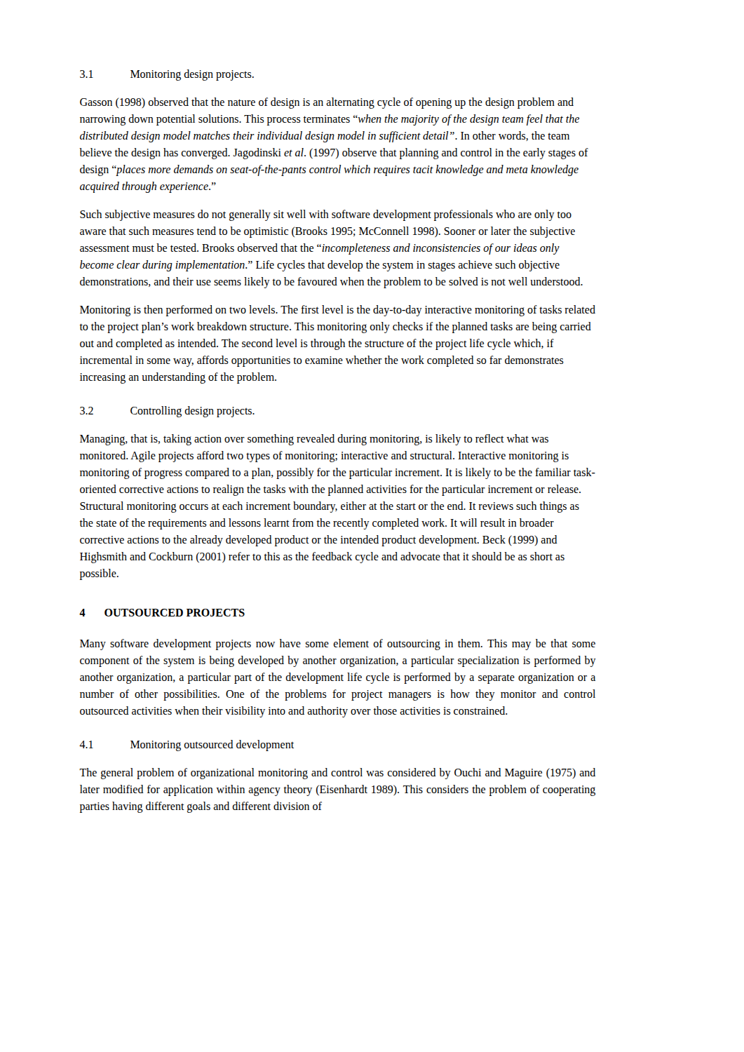3.1 Monitoring design projects.
Gasson (1998) observed that the nature of design is an alternating cycle of opening up the design problem and narrowing down potential solutions. This process terminates “when the majority of the design team feel that the distributed design model matches their individual design model in sufficient detail”. In other words, the team believe the design has converged. Jagodinski et al. (1997) observe that planning and control in the early stages of design “places more demands on seat-of-the-pants control which requires tacit knowledge and meta knowledge acquired through experience.”
Such subjective measures do not generally sit well with software development professionals who are only too aware that such measures tend to be optimistic (Brooks 1995; McConnell 1998). Sooner or later the subjective assessment must be tested. Brooks observed that the “incompleteness and inconsistencies of our ideas only become clear during implementation.” Life cycles that develop the system in stages achieve such objective demonstrations, and their use seems likely to be favoured when the problem to be solved is not well understood.
Monitoring is then performed on two levels. The first level is the day-to-day interactive monitoring of tasks related to the project plan’s work breakdown structure. This monitoring only checks if the planned tasks are being carried out and completed as intended. The second level is through the structure of the project life cycle which, if incremental in some way, affords opportunities to examine whether the work completed so far demonstrates increasing an understanding of the problem.
3.2 Controlling design projects.
Managing, that is, taking action over something revealed during monitoring, is likely to reflect what was monitored. Agile projects afford two types of monitoring; interactive and structural. Interactive monitoring is monitoring of progress compared to a plan, possibly for the particular increment. It is likely to be the familiar task-oriented corrective actions to realign the tasks with the planned activities for the particular increment or release. Structural monitoring occurs at each increment boundary, either at the start or the end. It reviews such things as the state of the requirements and lessons learnt from the recently completed work. It will result in broader corrective actions to the already developed product or the intended product development. Beck (1999) and Highsmith and Cockburn (2001) refer to this as the feedback cycle and advocate that it should be as short as possible.
4 OUTSOURCED PROJECTS
Many software development projects now have some element of outsourcing in them. This may be that some component of the system is being developed by another organization, a particular specialization is performed by another organization, a particular part of the development life cycle is performed by a separate organization or a number of other possibilities. One of the problems for project managers is how they monitor and control outsourced activities when their visibility into and authority over those activities is constrained.
4.1 Monitoring outsourced development
The general problem of organizational monitoring and control was considered by Ouchi and Maguire (1975) and later modified for application within agency theory (Eisenhardt 1989). This considers the problem of cooperating parties having different goals and different division of